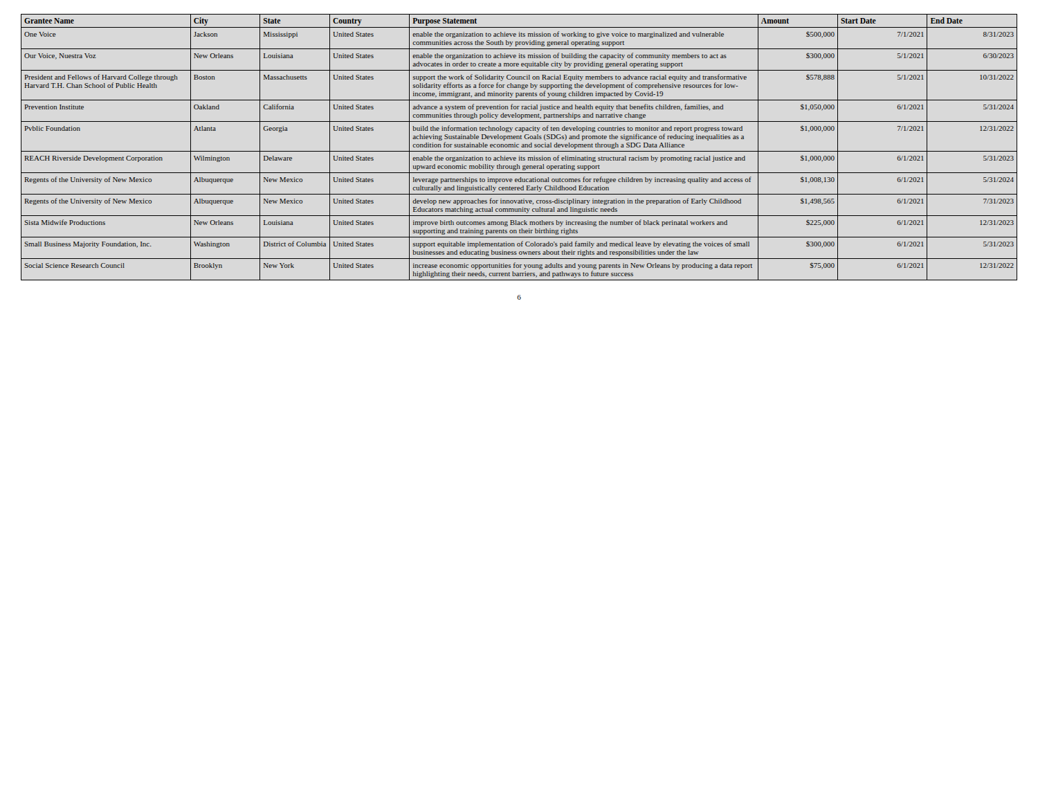| Grantee Name | City | State | Country | Purpose Statement | Amount | Start Date | End Date |
| --- | --- | --- | --- | --- | --- | --- | --- |
| One Voice | Jackson | Mississippi | United States | enable the organization to achieve its mission of working to give voice to marginalized and vulnerable communities across the South by providing general operating support | $500,000 | 7/1/2021 | 8/31/2023 |
| Our Voice, Nuestra Voz | New Orleans | Louisiana | United States | enable the organization to achieve its mission of building the capacity of community members to act as advocates in order to create a more equitable city by providing general operating support | $300,000 | 5/1/2021 | 6/30/2023 |
| President and Fellows of Harvard College through Harvard T.H. Chan School of Public Health | Boston | Massachusetts | United States | support the work of Solidarity Council on Racial Equity members to advance racial equity and transformative solidarity efforts as a force for change by supporting the development of comprehensive resources for low-income, immigrant, and minority parents of young children impacted by Covid-19 | $578,888 | 5/1/2021 | 10/31/2022 |
| Prevention Institute | Oakland | California | United States | advance a system of prevention for racial justice and health equity that benefits children, families, and communities through policy development, partnerships and narrative change | $1,050,000 | 6/1/2021 | 5/31/2024 |
| Pvblic Foundation | Atlanta | Georgia | United States | build the information technology capacity of ten developing countries to monitor and report progress toward achieving Sustainable Development Goals (SDGs) and promote the significance of reducing inequalities as a condition for sustainable economic and social development through a SDG Data Alliance | $1,000,000 | 7/1/2021 | 12/31/2022 |
| REACH Riverside Development Corporation | Wilmington | Delaware | United States | enable the organization to achieve its mission of eliminating structural racism by promoting racial justice and upward economic mobility through general operating support | $1,000,000 | 6/1/2021 | 5/31/2023 |
| Regents of the University of New Mexico | Albuquerque | New Mexico | United States | leverage partnerships to improve educational outcomes for refugee children by increasing quality and access of culturally and linguistically centered Early Childhood Education | $1,008,130 | 6/1/2021 | 5/31/2024 |
| Regents of the University of New Mexico | Albuquerque | New Mexico | United States | develop new approaches for innovative, cross-disciplinary integration in the preparation of Early Childhood Educators matching actual community cultural and linguistic needs | $1,498,565 | 6/1/2021 | 7/31/2023 |
| Sista Midwife Productions | New Orleans | Louisiana | United States | improve birth outcomes among Black mothers by increasing the number of black perinatal workers and supporting and training parents on their birthing rights | $225,000 | 6/1/2021 | 12/31/2023 |
| Small Business Majority Foundation, Inc. | Washington | District of Columbia | United States | support equitable implementation of Colorado's paid family and medical leave by elevating the voices of small businesses and educating business owners about their rights and responsibilities under the law | $300,000 | 6/1/2021 | 5/31/2023 |
| Social Science Research Council | Brooklyn | New York | United States | increase economic opportunities for young adults and young parents in New Orleans by producing a data report highlighting their needs, current barriers, and pathways to future success | $75,000 | 6/1/2021 | 12/31/2022 |
6